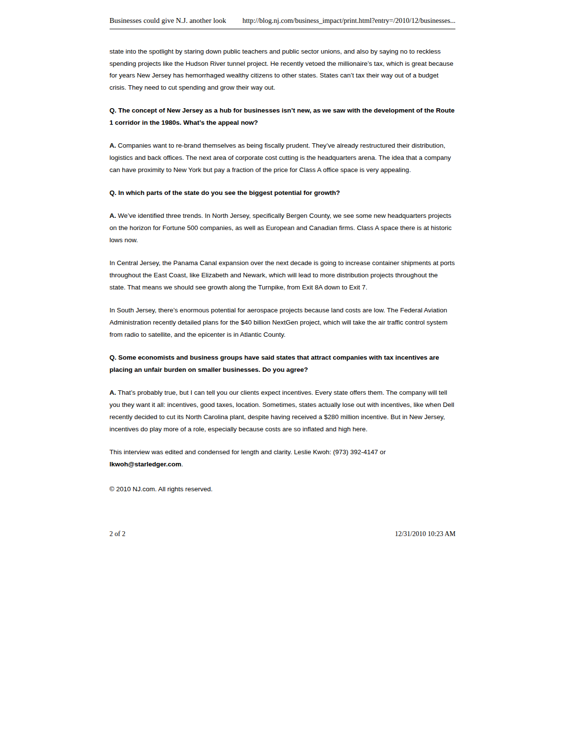Businesses could give N.J. another look http://blog.nj.com/business_impact/print.html?entry=/2010/12/businesses...
state into the spotlight by staring down public teachers and public sector unions, and also by saying no to reckless spending projects like the Hudson River tunnel project. He recently vetoed the millionaire’s tax, which is great because for years New Jersey has hemorrhaged wealthy citizens to other states. States can’t tax their way out of a budget crisis. They need to cut spending and grow their way out.
Q. The concept of New Jersey as a hub for businesses isn’t new, as we saw with the development of the Route 1 corridor in the 1980s. What’s the appeal now?
A. Companies want to re-brand themselves as being fiscally prudent. They’ve already restructured their distribution, logistics and back offices. The next area of corporate cost cutting is the headquarters arena. The idea that a company can have proximity to New York but pay a fraction of the price for Class A office space is very appealing.
Q. In which parts of the state do you see the biggest potential for growth?
A. We’ve identified three trends. In North Jersey, specifically Bergen County, we see some new headquarters projects on the horizon for Fortune 500 companies, as well as European and Canadian firms. Class A space there is at historic lows now.
In Central Jersey, the Panama Canal expansion over the next decade is going to increase container shipments at ports throughout the East Coast, like Elizabeth and Newark, which will lead to more distribution projects throughout the state. That means we should see growth along the Turnpike, from Exit 8A down to Exit 7.
In South Jersey, there’s enormous potential for aerospace projects because land costs are low. The Federal Aviation Administration recently detailed plans for the $40 billion NextGen project, which will take the air traffic control system from radio to satellite, and the epicenter is in Atlantic County.
Q. Some economists and business groups have said states that attract companies with tax incentives are placing an unfair burden on smaller businesses. Do you agree?
A. That’s probably true, but I can tell you our clients expect incentives. Every state offers them. The company will tell you they want it all: incentives, good taxes, location. Sometimes, states actually lose out with incentives, like when Dell recently decided to cut its North Carolina plant, despite having received a $280 million incentive. But in New Jersey, incentives do play more of a role, especially because costs are so inflated and high here.
This interview was edited and condensed for length and clarity. Leslie Kwoh: (973) 392-4147 or lkwoh@starledger.com.
© 2010 NJ.com. All rights reserved.
2 of 2 12/31/2010 10:23 AM